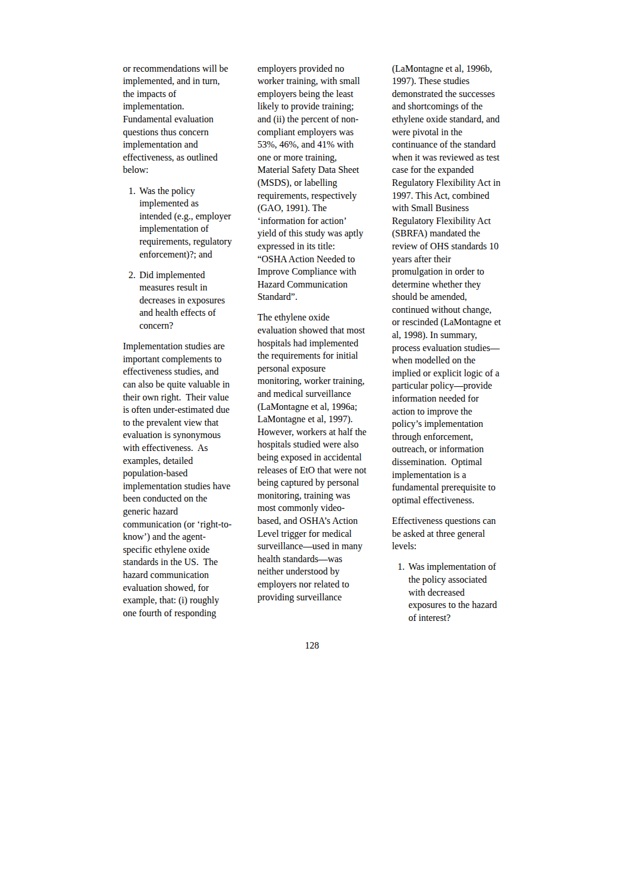or recommendations will be implemented, and in turn, the impacts of implementation. Fundamental evaluation questions thus concern implementation and effectiveness, as outlined below:
Was the policy implemented as intended (e.g., employer implementation of requirements, regulatory enforcement)?; and
Did implemented measures result in decreases in exposures and health effects of concern?
Implementation studies are important complements to effectiveness studies, and can also be quite valuable in their own right. Their value is often under-estimated due to the prevalent view that evaluation is synonymous with effectiveness. As examples, detailed population-based implementation studies have been conducted on the generic hazard communication (or ‘right-to-know’) and the agent-specific ethylene oxide standards in the US. The hazard communication evaluation showed, for example, that: (i) roughly one fourth of responding
employers provided no worker training, with small employers being the least likely to provide training; and (ii) the percent of non-compliant employers was 53%, 46%, and 41% with one or more training, Material Safety Data Sheet (MSDS), or labelling requirements, respectively (GAO, 1991). The ‘information for action’ yield of this study was aptly expressed in its title: “OSHA Action Needed to Improve Compliance with Hazard Communication Standard”.
The ethylene oxide evaluation showed that most hospitals had implemented the requirements for initial personal exposure monitoring, worker training, and medical surveillance (LaMontagne et al, 1996a; LaMontagne et al, 1997). However, workers at half the hospitals studied were also being exposed in accidental releases of EtO that were not being captured by personal monitoring, training was most commonly video-based, and OSHA’s Action Level trigger for medical surveillance—used in many health standards—was neither understood by employers nor related to providing surveillance
(LaMontagne et al, 1996b, 1997). These studies demonstrated the successes and shortcomings of the ethylene oxide standard, and were pivotal in the continuance of the standard when it was reviewed as test case for the expanded Regulatory Flexibility Act in 1997. This Act, combined with Small Business Regulatory Flexibility Act (SBRFA) mandated the review of OHS standards 10 years after their promulgation in order to determine whether they should be amended, continued without change, or rescinded (LaMontagne et al, 1998). In summary, process evaluation studies—when modelled on the implied or explicit logic of a particular policy—provide information needed for action to improve the policy’s implementation through enforcement, outreach, or information dissemination. Optimal implementation is a fundamental prerequisite to optimal effectiveness.
Effectiveness questions can be asked at three general levels:
Was implementation of the policy associated with decreased exposures to the hazard of interest?
128